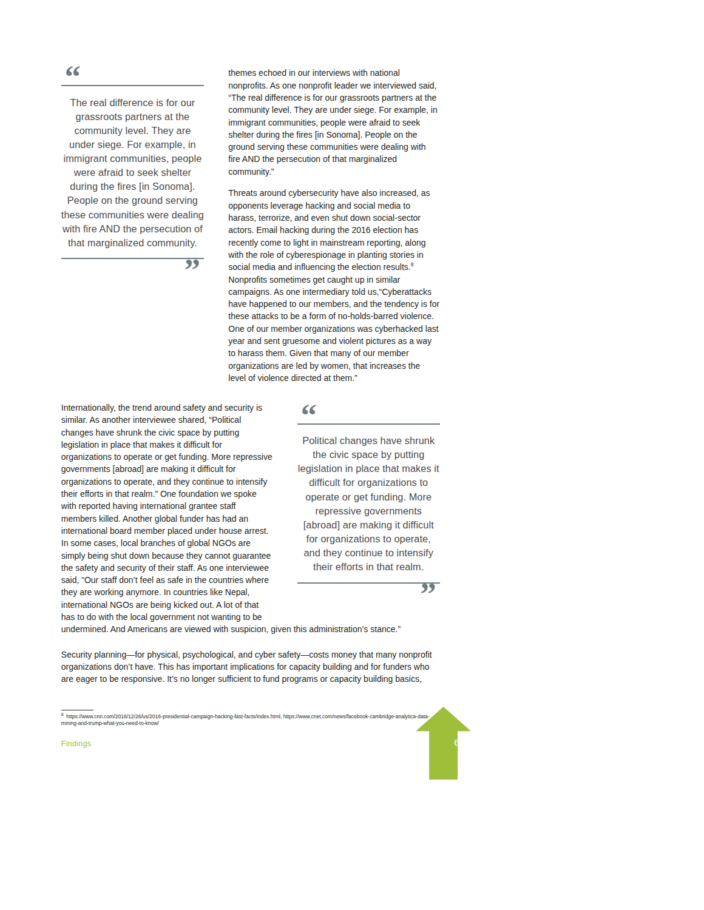“
The real difference is for our grassroots partners at the community level. They are under siege. For example, in immigrant communities, people were afraid to seek shelter during the fires [in Sonoma]. People on the ground serving these communities were dealing with fire AND the persecution of that marginalized community.
”
themes echoed in our interviews with national nonprofits. As one nonprofit leader we interviewed said, “The real difference is for our grassroots partners at the community level. They are under siege. For example, in immigrant communities, people were afraid to seek shelter during the fires [in Sonoma]. People on the ground serving these communities were dealing with fire AND the persecution of that marginalized community.”
Threats around cybersecurity have also increased, as opponents leverage hacking and social media to harass, terrorize, and even shut down social-sector actors. Email hacking during the 2016 election has recently come to light in mainstream reporting, along with the role of cyberespionage in planting stories in social media and influencing the election results.8 Nonprofits sometimes get caught up in similar campaigns. As one intermediary told us,“Cyberattacks have happened to our members, and the tendency is for these attacks to be a form of no-holds-barred violence. One of our member organizations was cyberhacked last year and sent gruesome and violent pictures as a way to harass them. Given that many of our member organizations are led by women, that increases the level of violence directed at them.”
“
Political changes have shrunk the civic space by putting legislation in place that makes it difficult for organizations to operate or get funding. More repressive governments [abroad] are making it difficult for organizations to operate, and they continue to intensify their efforts in that realm.
”
Internationally, the trend around safety and security is similar. As another interviewee shared, “Political changes have shrunk the civic space by putting legislation in place that makes it difficult for organizations to operate or get funding. More repressive governments [abroad] are making it difficult for organizations to operate, and they continue to intensify their efforts in that realm.” One foundation we spoke with reported having international grantee staff members killed. Another global funder has had an international board member placed under house arrest. In some cases, local branches of global NGOs are simply being shut down because they cannot guarantee the safety and security of their staff. As one interviewee said, “Our staff don’t feel as safe in the countries where they are working anymore. In countries like Nepal, international NGOs are being kicked out. A lot of that has to do with the local government not wanting to be undermined. And Americans are viewed with suspicion, given this administration’s stance.”
Security planning—for physical, psychological, and cyber safety—costs money that many nonprofit organizations don’t have. This has important implications for capacity building and for funders who are eager to be responsive. It’s no longer sufficient to fund programs or capacity building basics,
8 https://www.cnn.com/2016/12/26/us/2016-presidential-campaign-hacking-fast-facts/index.html, https://www.cnet.com/news/facebook-cambridge-analytica-data-mining-and-trump-what-you-need-to-know/
Findings
6